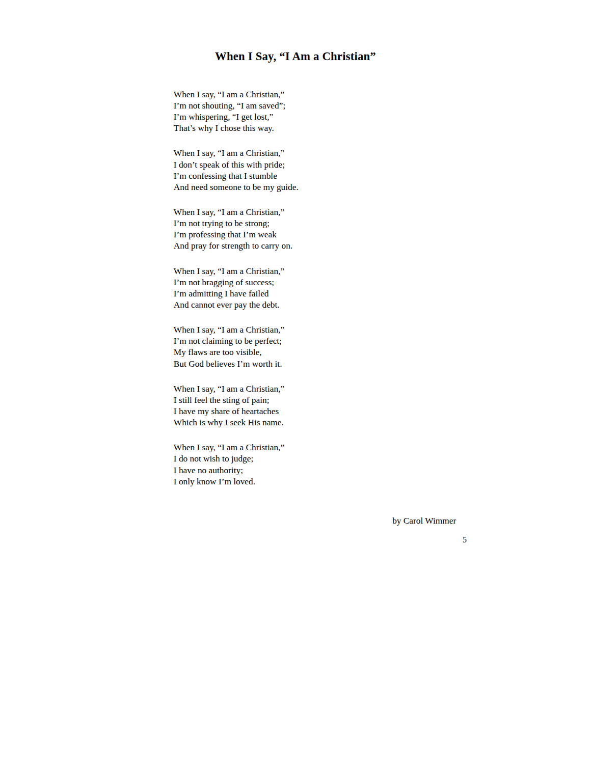When I Say, “I Am a Christian”
When I say, “I am a Christian,”
I’m not shouting, “I am saved”;
I’m whispering, “I get lost,”
That’s why I chose this way.
When I say, “I am a Christian,”
I don’t speak of this with pride;
I’m confessing that I stumble
And need someone to be my guide.
When I say, “I am a Christian,”
I’m not trying to be strong;
I’m professing that I’m weak
And pray for strength to carry on.
When I say, “I am a Christian,”
I’m not bragging of success;
I’m admitting I have failed
And cannot ever pay the debt.
When I say, “I am a Christian,”
I’m not claiming to be perfect;
My flaws are too visible,
But God believes I’m worth it.
When I say, “I am a Christian,”
I still feel the sting of pain;
I have my share of heartaches
Which is why I seek His name.
When I say, “I am a Christian,”
I do not wish to judge;
I have no authority;
I only know I’m loved.
by Carol Wimmer
5